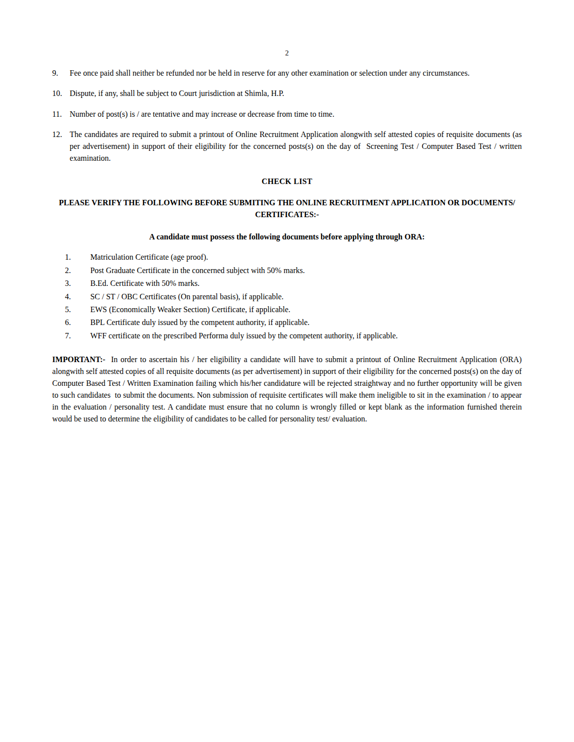2
9. Fee once paid shall neither be refunded nor be held in reserve for any other examination or selection under any circumstances.
10. Dispute, if any, shall be subject to Court jurisdiction at Shimla, H.P.
11. Number of post(s) is / are tentative and may increase or decrease from time to time.
12. The candidates are required to submit a printout of Online Recruitment Application alongwith self attested copies of requisite documents (as per advertisement) in support of their eligibility for the concerned posts(s) on the day of Screening Test / Computer Based Test / written examination.
CHECK LIST
PLEASE VERIFY THE FOLLOWING BEFORE SUBMITING THE ONLINE RECRUITMENT APPLICATION OR DOCUMENTS/ CERTIFICATES:-
A candidate must possess the following documents before applying through ORA:
| 1. | Matriculation Certificate (age proof). |
| 2. | Post Graduate Certificate in the concerned subject with 50% marks. |
| 3. | B.Ed. Certificate with 50% marks. |
| 4. | SC / ST / OBC Certificates (On parental basis), if applicable. |
| 5. | EWS (Economically Weaker Section) Certificate, if applicable. |
| 6. | BPL Certificate duly issued by the competent authority, if applicable. |
| 7. | WFF certificate on the prescribed Performa duly issued by the competent authority, if applicable. |
IMPORTANT:- In order to ascertain his / her eligibility a candidate will have to submit a printout of Online Recruitment Application (ORA) alongwith self attested copies of all requisite documents (as per advertisement) in support of their eligibility for the concerned posts(s) on the day of Computer Based Test / Written Examination failing which his/her candidature will be rejected straightway and no further opportunity will be given to such candidates to submit the documents. Non submission of requisite certificates will make them ineligible to sit in the examination / to appear in the evaluation / personality test. A candidate must ensure that no column is wrongly filled or kept blank as the information furnished therein would be used to determine the eligibility of candidates to be called for personality test/ evaluation.